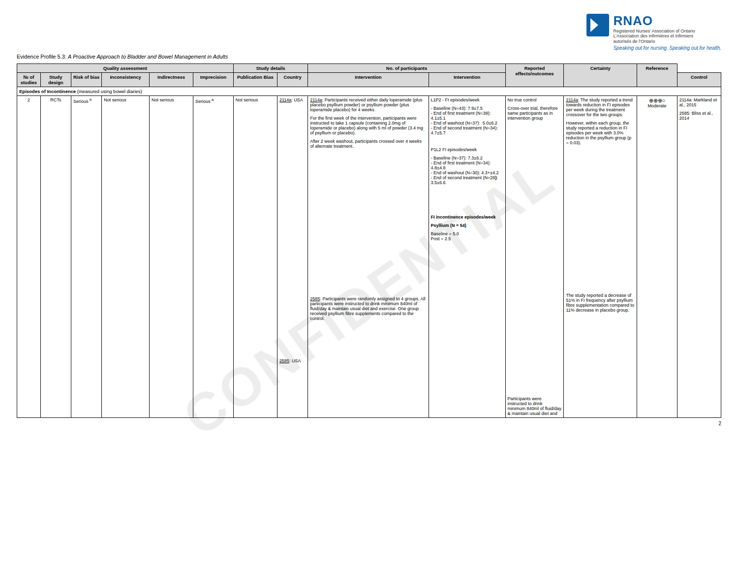CONFIDENTIAL
RNAO
Registered Nurses’ Association of Ontario
L’Association des infirmières et infirmiers
autorisés de l’Ontario
Speaking out for nursing. Speaking out for health.
Evidence Profile 5.3: A Proactive Approach to Bladder and Bowel Management in Adults
| Quality assessment | Study details | No. of participants | Reported effects/outcomes | Certainty | Reference |
| --- | --- | --- | --- | --- | --- |
| № of studies | Study design | Risk of bias | Inconsistency | Indirectness | Imprecision | Publication Bias | Country | Intervention | Intervention | Control |
| Episodes of Incontinence (measured using bowel diaries) |
| 2 | RCTs | Serious b | Not serious | Not serious | Serious a | Not serious | 2114a : USA 2585 : USA | 2114a : Participants received either daily loperamide (plus placebo psyllium powder) or psyllium powder (plus loperamide placebo) for 4 weeks. For the first week of the intervention, participants were instructed to take 1 capsule (containing 2.0mg of loperamide or placebo) along with 5 ml of powder (3.4 mg of psyllium or placebo). After 2 week washout, participants crossed over 4 weeks of alternate treatment. 2585 : Participants were randomly assigned to 4 groups. All participants were instructed to drink minimum 840ml of fluid/day & maintain usual diet and exercise. One group received psyllium fibre supplements compared to the control. | L1P2 - FI episodes/week - Baseline (N=43): 7.9±7.5 - End of first treatment (N=39): 4.1±5.1 - End of washout (N=37): 5.0±6.2 - End of second treatment (N=34): 4.7±5.7 P1L2 FI episodes/week - Baseline (N=37): 7.3±6.2 - End of first treatment (N=34): 4.8±4.8 - End of washout (N=30): 4.3+±4.2 - End of second treatment (N=29 ) : 3.5±6.6 FI incontinence episodes/week Psyllium (N = 54) Baseline = 5.0 Post = 2.5 | No true control Cross-over trial, therefore same participants as in intervention group Participants were instructed to drink minimum 840ml of fluid/day & maintain usual diet and | 2114a : The study reported a trend towards reduction in FI episodes per week during the treatment crossover for the two groups. However, within each group, the study reported a reduction in FI episodes per week with 3.0% reduction in the psyllium group (p = 0.03). The study reported a decrease of 51% in FI frequency after psyllium fibre supplementation compared to 11% decrease in placebo group. | ⊕⊕⊕○ Moderate | 2114a: Markland et al., 2015 2585: Bliss et al., 2014 |
2